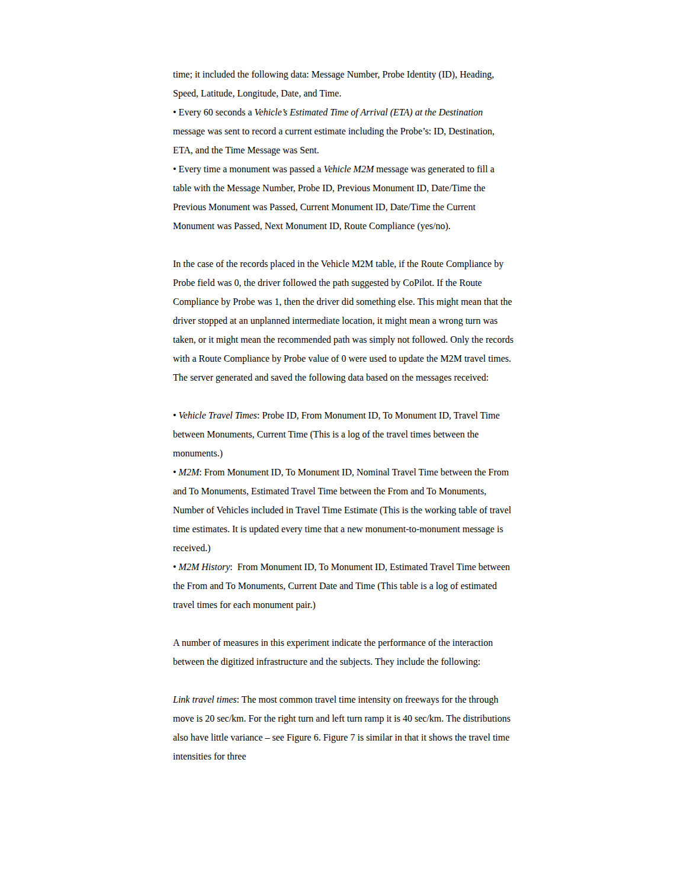time; it included the following data: Message Number, Probe Identity (ID), Heading, Speed, Latitude, Longitude, Date, and Time.
• Every 60 seconds a Vehicle’s Estimated Time of Arrival (ETA) at the Destination message was sent to record a current estimate including the Probe’s: ID, Destination, ETA, and the Time Message was Sent.
• Every time a monument was passed a Vehicle M2M message was generated to fill a table with the Message Number, Probe ID, Previous Monument ID, Date/Time the Previous Monument was Passed, Current Monument ID, Date/Time the Current Monument was Passed, Next Monument ID, Route Compliance (yes/no).
In the case of the records placed in the Vehicle M2M table, if the Route Compliance by Probe field was 0, the driver followed the path suggested by CoPilot. If the Route Compliance by Probe was 1, then the driver did something else. This might mean that the driver stopped at an unplanned intermediate location, it might mean a wrong turn was taken, or it might mean the recommended path was simply not followed. Only the records with a Route Compliance by Probe value of 0 were used to update the M2M travel times. The server generated and saved the following data based on the messages received:
• Vehicle Travel Times: Probe ID, From Monument ID, To Monument ID, Travel Time between Monuments, Current Time (This is a log of the travel times between the monuments.)
• M2M: From Monument ID, To Monument ID, Nominal Travel Time between the From and To Monuments, Estimated Travel Time between the From and To Monuments, Number of Vehicles included in Travel Time Estimate (This is the working table of travel time estimates. It is updated every time that a new monument-to-monument message is received.)
• M2M History: From Monument ID, To Monument ID, Estimated Travel Time between the From and To Monuments, Current Date and Time (This table is a log of estimated travel times for each monument pair.)
A number of measures in this experiment indicate the performance of the interaction between the digitized infrastructure and the subjects. They include the following:
Link travel times: The most common travel time intensity on freeways for the through move is 20 sec/km. For the right turn and left turn ramp it is 40 sec/km. The distributions also have little variance – see Figure 6. Figure 7 is similar in that it shows the travel time intensities for three